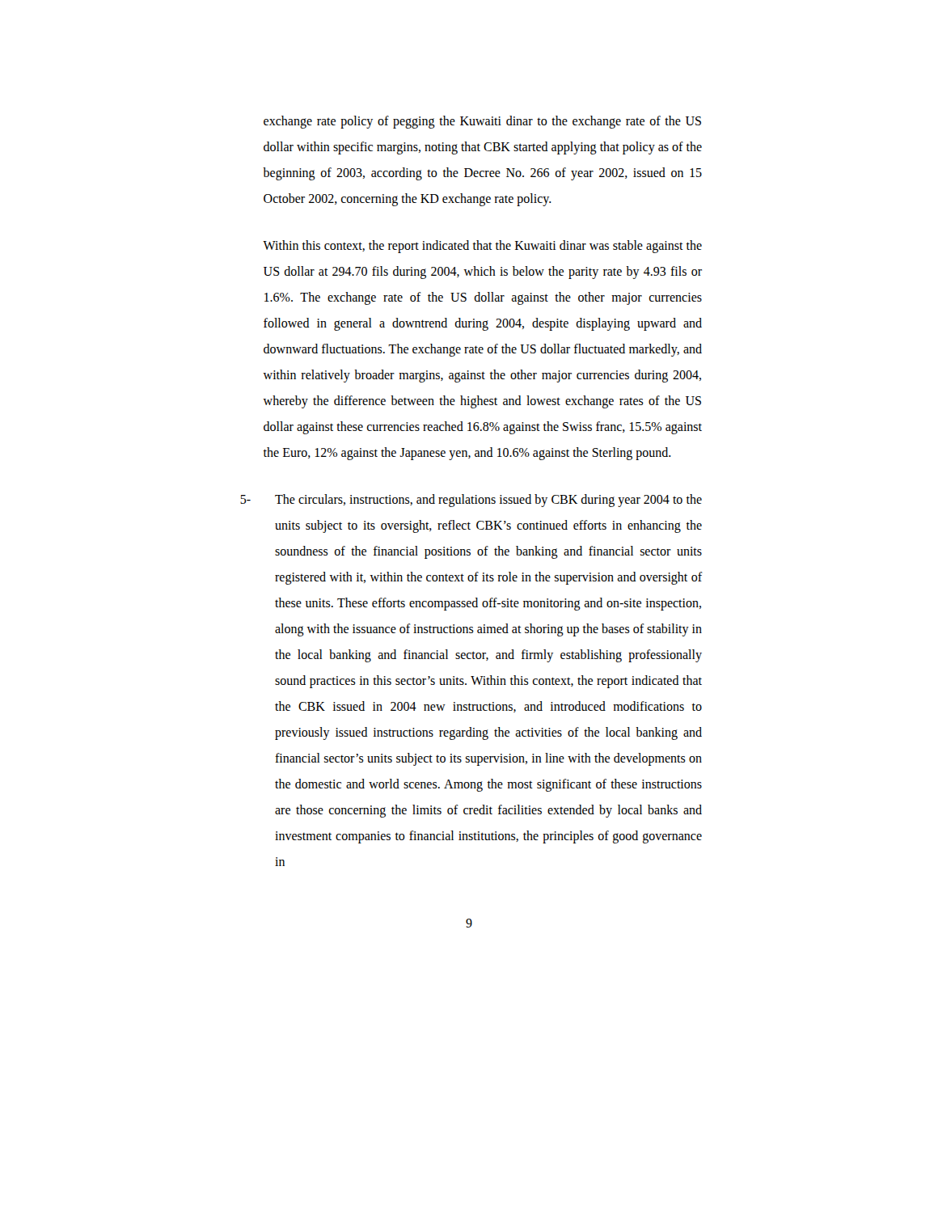exchange rate policy of pegging the Kuwaiti dinar to the exchange rate of the US dollar within specific margins, noting that CBK started applying that policy as of the beginning of 2003, according to the Decree No. 266 of year 2002, issued on 15 October 2002, concerning the KD exchange rate policy.
Within this context, the report indicated that the Kuwaiti dinar was stable against the US dollar at 294.70 fils during 2004, which is below the parity rate by 4.93 fils or 1.6%. The exchange rate of the US dollar against the other major currencies followed in general a downtrend during 2004, despite displaying upward and downward fluctuations. The exchange rate of the US dollar fluctuated markedly, and within relatively broader margins, against the other major currencies during 2004, whereby the difference between the highest and lowest exchange rates of the US dollar against these currencies reached 16.8% against the Swiss franc, 15.5% against the Euro, 12% against the Japanese yen, and 10.6% against the Sterling pound.
5-
The circulars, instructions, and regulations issued by CBK during year 2004 to the units subject to its oversight, reflect CBK’s continued efforts in enhancing the soundness of the financial positions of the banking and financial sector units registered with it, within the context of its role in the supervision and oversight of these units. These efforts encompassed off-site monitoring and on-site inspection, along with the issuance of instructions aimed at shoring up the bases of stability in the local banking and financial sector, and firmly establishing professionally sound practices in this sector’s units. Within this context, the report indicated that the CBK issued in 2004 new instructions, and introduced modifications to previously issued instructions regarding the activities of the local banking and financial sector’s units subject to its supervision, in line with the developments on the domestic and world scenes. Among the most significant of these instructions are those concerning the limits of credit facilities extended by local banks and investment companies to financial institutions, the principles of good governance in
9